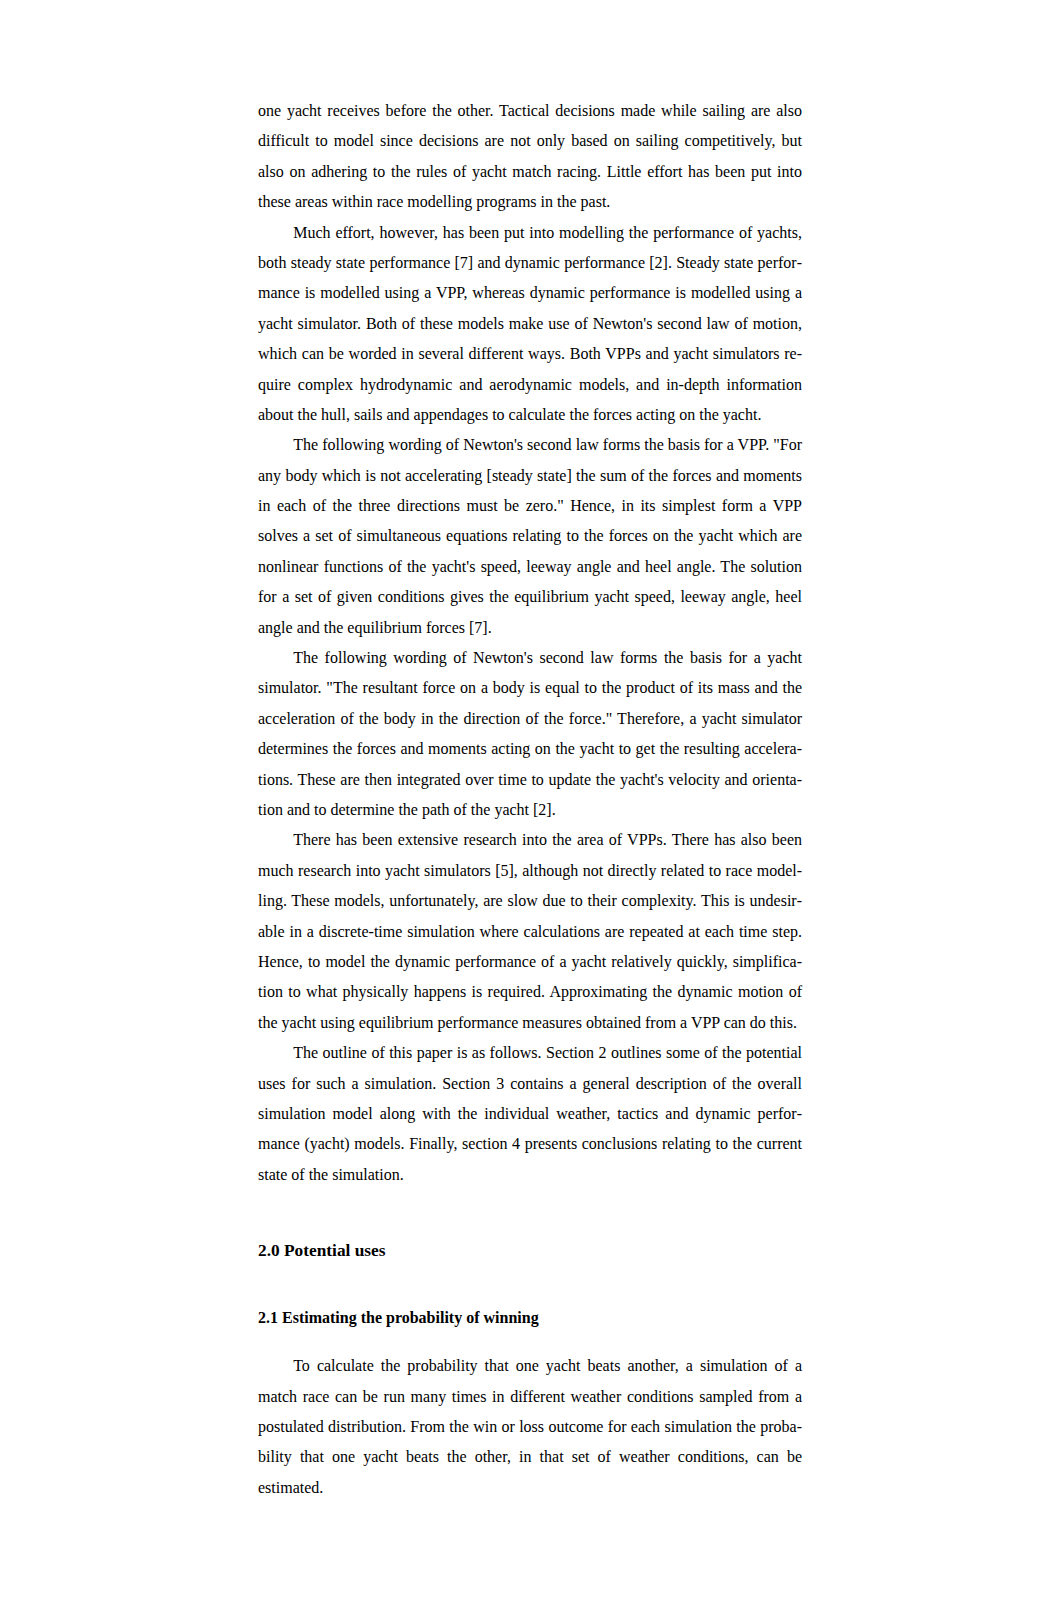one yacht receives before the other. Tactical decisions made while sailing are also difficult to model since decisions are not only based on sailing competitively, but also on adhering to the rules of yacht match racing. Little effort has been put into these areas within race modelling programs in the past.
Much effort, however, has been put into modelling the performance of yachts, both steady state performance [7] and dynamic performance [2]. Steady state performance is modelled using a VPP, whereas dynamic performance is modelled using a yacht simulator. Both of these models make use of Newton's second law of motion, which can be worded in several different ways. Both VPPs and yacht simulators require complex hydrodynamic and aerodynamic models, and in-depth information about the hull, sails and appendages to calculate the forces acting on the yacht.
The following wording of Newton's second law forms the basis for a VPP. "For any body which is not accelerating [steady state] the sum of the forces and moments in each of the three directions must be zero." Hence, in its simplest form a VPP solves a set of simultaneous equations relating to the forces on the yacht which are nonlinear functions of the yacht's speed, leeway angle and heel angle. The solution for a set of given conditions gives the equilibrium yacht speed, leeway angle, heel angle and the equilibrium forces [7].
The following wording of Newton's second law forms the basis for a yacht simulator. "The resultant force on a body is equal to the product of its mass and the acceleration of the body in the direction of the force." Therefore, a yacht simulator determines the forces and moments acting on the yacht to get the resulting accelerations. These are then integrated over time to update the yacht's velocity and orientation and to determine the path of the yacht [2].
There has been extensive research into the area of VPPs. There has also been much research into yacht simulators [5], although not directly related to race modelling. These models, unfortunately, are slow due to their complexity. This is undesirable in a discrete-time simulation where calculations are repeated at each time step. Hence, to model the dynamic performance of a yacht relatively quickly, simplification to what physically happens is required. Approximating the dynamic motion of the yacht using equilibrium performance measures obtained from a VPP can do this.
The outline of this paper is as follows. Section 2 outlines some of the potential uses for such a simulation. Section 3 contains a general description of the overall simulation model along with the individual weather, tactics and dynamic performance (yacht) models. Finally, section 4 presents conclusions relating to the current state of the simulation.
2.0 Potential uses
2.1 Estimating the probability of winning
To calculate the probability that one yacht beats another, a simulation of a match race can be run many times in different weather conditions sampled from a postulated distribution. From the win or loss outcome for each simulation the probability that one yacht beats the other, in that set of weather conditions, can be estimated.